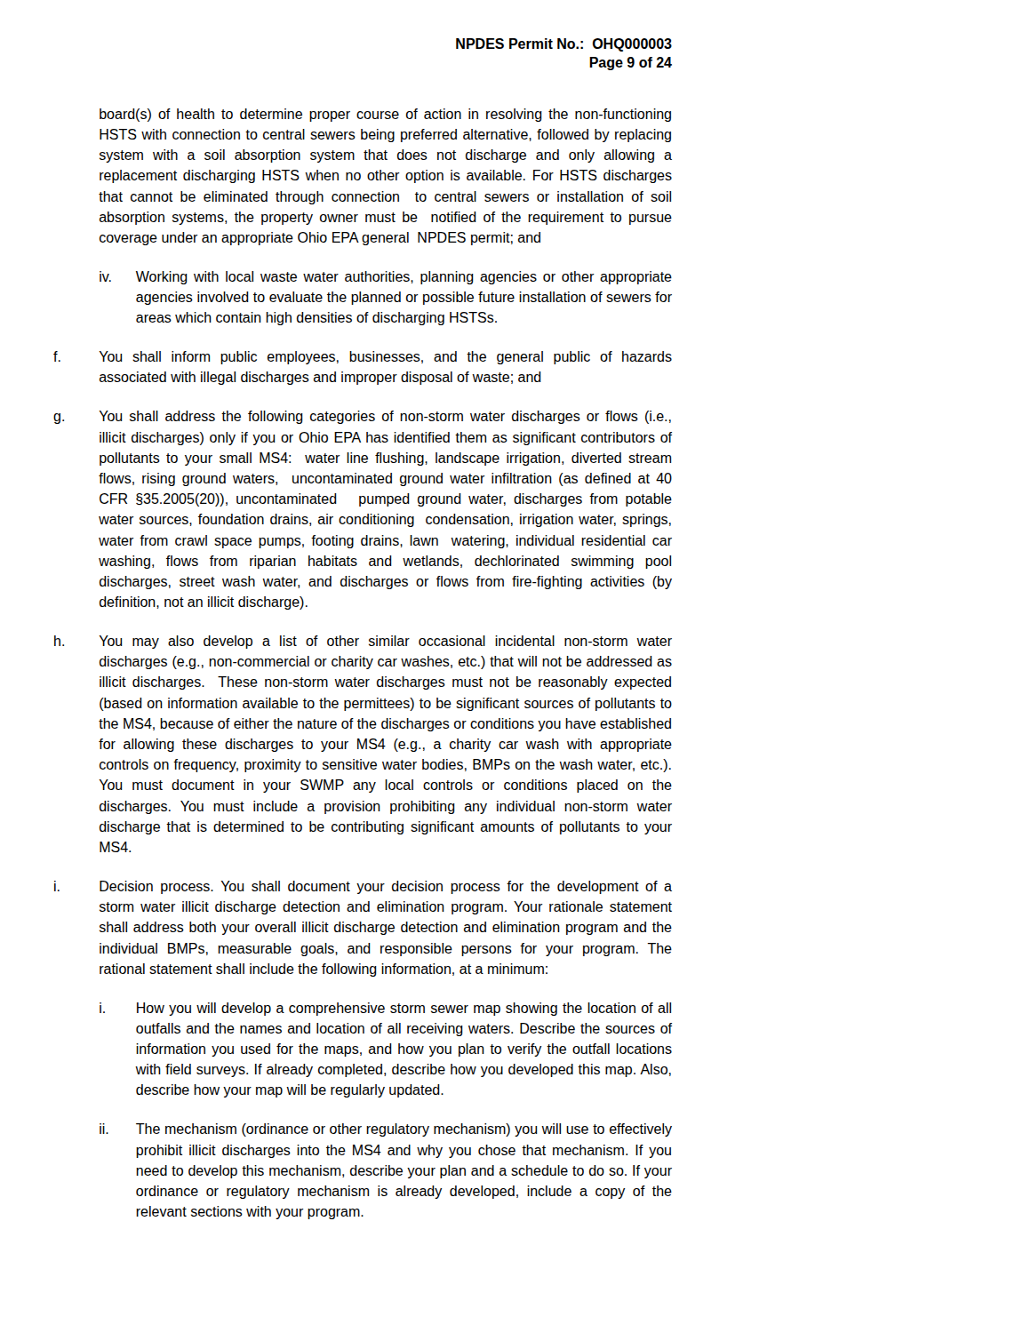NPDES Permit No.: OHQ000003
Page 9 of 24
board(s) of health to determine proper course of action in resolving the non-functioning HSTS with connection to central sewers being preferred alternative, followed by replacing system with a soil absorption system that does not discharge and only allowing a replacement discharging HSTS when no other option is available. For HSTS discharges that cannot be eliminated through connection to central sewers or installation of soil absorption systems, the property owner must be notified of the requirement to pursue coverage under an appropriate Ohio EPA general NPDES permit; and
iv.
Working with local waste water authorities, planning agencies or other appropriate agencies involved to evaluate the planned or possible future installation of sewers for areas which contain high densities of discharging HSTSs.
f.
You shall inform public employees, businesses, and the general public of hazards associated with illegal discharges and improper disposal of waste; and
g.
You shall address the following categories of non-storm water discharges or flows (i.e., illicit discharges) only if you or Ohio EPA has identified them as significant contributors of pollutants to your small MS4: water line flushing, landscape irrigation, diverted stream flows, rising ground waters, uncontaminated ground water infiltration (as defined at 40 CFR §35.2005(20)), uncontaminated pumped ground water, discharges from potable water sources, foundation drains, air conditioning condensation, irrigation water, springs, water from crawl space pumps, footing drains, lawn watering, individual residential car washing, flows from riparian habitats and wetlands, dechlorinated swimming pool discharges, street wash water, and discharges or flows from fire-fighting activities (by definition, not an illicit discharge).
h.
You may also develop a list of other similar occasional incidental non-storm water discharges (e.g., non-commercial or charity car washes, etc.) that will not be addressed as illicit discharges. These non-storm water discharges must not be reasonably expected (based on information available to the permittees) to be significant sources of pollutants to the MS4, because of either the nature of the discharges or conditions you have established for allowing these discharges to your MS4 (e.g., a charity car wash with appropriate controls on frequency, proximity to sensitive water bodies, BMPs on the wash water, etc.). You must document in your SWMP any local controls or conditions placed on the discharges. You must include a provision prohibiting any individual non-storm water discharge that is determined to be contributing significant amounts of pollutants to your MS4.
i.
Decision process. You shall document your decision process for the development of a storm water illicit discharge detection and elimination program. Your rationale statement shall address both your overall illicit discharge detection and elimination program and the individual BMPs, measurable goals, and responsible persons for your program. The rational statement shall include the following information, at a minimum:
i.
How you will develop a comprehensive storm sewer map showing the location of all outfalls and the names and location of all receiving waters. Describe the sources of information you used for the maps, and how you plan to verify the outfall locations with field surveys. If already completed, describe how you developed this map. Also, describe how your map will be regularly updated.
ii.
The mechanism (ordinance or other regulatory mechanism) you will use to effectively prohibit illicit discharges into the MS4 and why you chose that mechanism. If you need to develop this mechanism, describe your plan and a schedule to do so. If your ordinance or regulatory mechanism is already developed, include a copy of the relevant sections with your program.